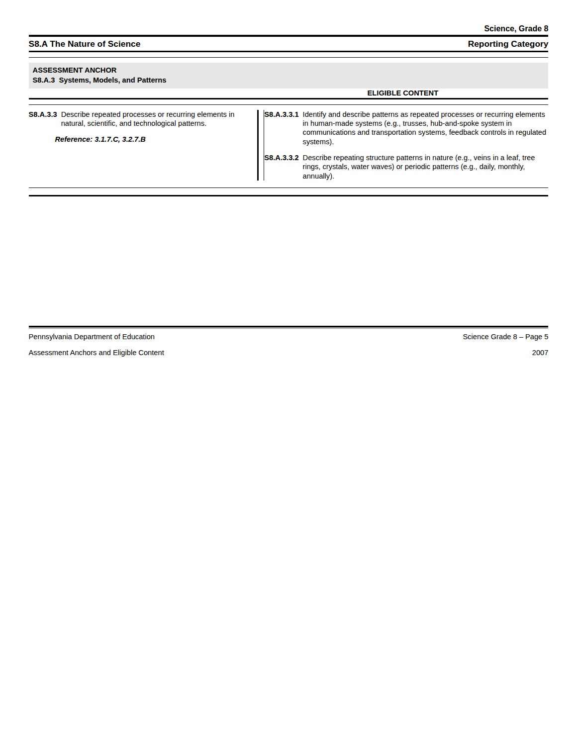Science, Grade 8
S8.A The Nature of Science Reporting Category
ASSESSMENT ANCHOR
S8.A.3 Systems, Models, and Patterns
ELIGIBLE CONTENT
| S8.A.3.3 Describe repeated processes or recurring elements in natural, scientific, and technological patterns. Reference: 3.1.7.C, 3.2.7.B | | S8.A.3.3.1 Identify and describe patterns as repeated processes or recurring elements in human-made systems (e.g., trusses, hub-and-spoke system in communications and transportation systems, feedback controls in regulated systems). S8.A.3.3.2 Describe repeating structure patterns in nature (e.g., veins in a leaf, tree rings, crystals, water waves) or periodic patterns (e.g., daily, monthly, annually). |
Pennsylvania Department of Education Science Grade 8 – Page 5
Assessment Anchors and Eligible Content 2007